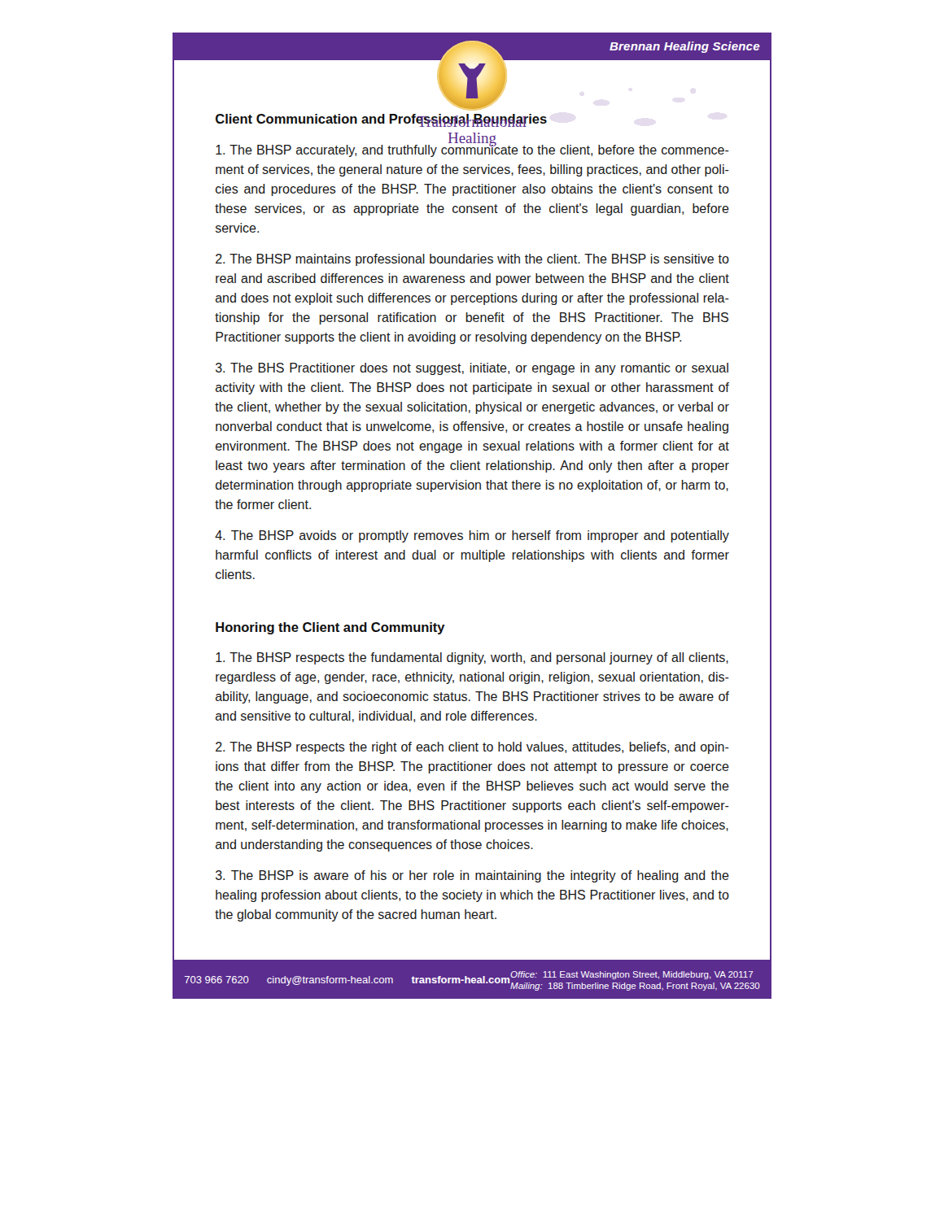Brennan Healing Science
Transformational Healing
Client Communication and Professional Boundaries
1. The BHSP accurately, and truthfully communicate to the client, before the commencement of services, the general nature of the services, fees, billing practices, and other policies and procedures of the BHSP. The practitioner also obtains the client's consent to these services, or as appropriate the consent of the client's legal guardian, before service.
2. The BHSP maintains professional boundaries with the client. The BHSP is sensitive to real and ascribed differences in awareness and power between the BHSP and the client and does not exploit such differences or perceptions during or after the professional relationship for the personal ratification or benefit of the BHS Practitioner. The BHS Practitioner supports the client in avoiding or resolving dependency on the BHSP.
3. The BHS Practitioner does not suggest, initiate, or engage in any romantic or sexual activity with the client. The BHSP does not participate in sexual or other harassment of the client, whether by the sexual solicitation, physical or energetic advances, or verbal or nonverbal conduct that is unwelcome, is offensive, or creates a hostile or unsafe healing environment. The BHSP does not engage in sexual relations with a former client for at least two years after termination of the client relationship. And only then after a proper determination through appropriate supervision that there is no exploitation of, or harm to, the former client.
4. The BHSP avoids or promptly removes him or herself from improper and potentially harmful conflicts of interest and dual or multiple relationships with clients and former clients.
Honoring the Client and Community
1. The BHSP respects the fundamental dignity, worth, and personal journey of all clients, regardless of age, gender, race, ethnicity, national origin, religion, sexual orientation, disability, language, and socioeconomic status. The BHS Practitioner strives to be aware of and sensitive to cultural, individual, and role differences.
2. The BHSP respects the right of each client to hold values, attitudes, beliefs, and opinions that differ from the BHSP. The practitioner does not attempt to pressure or coerce the client into any action or idea, even if the BHSP believes such act would serve the best interests of the client. The BHS Practitioner supports each client's self-empowerment, self-determination, and transformational processes in learning to make life choices, and understanding the consequences of those choices.
3. The BHSP is aware of his or her role in maintaining the integrity of healing and the healing profession about clients, to the society in which the BHS Practitioner lives, and to the global community of the sacred human heart.
703 966 7620 cindy@transform-heal.com transform-heal.com
Office: 111 East Washington Street, Middleburg, VA 20117
Mailing: 188 Timberline Ridge Road, Front Royal, VA 22630